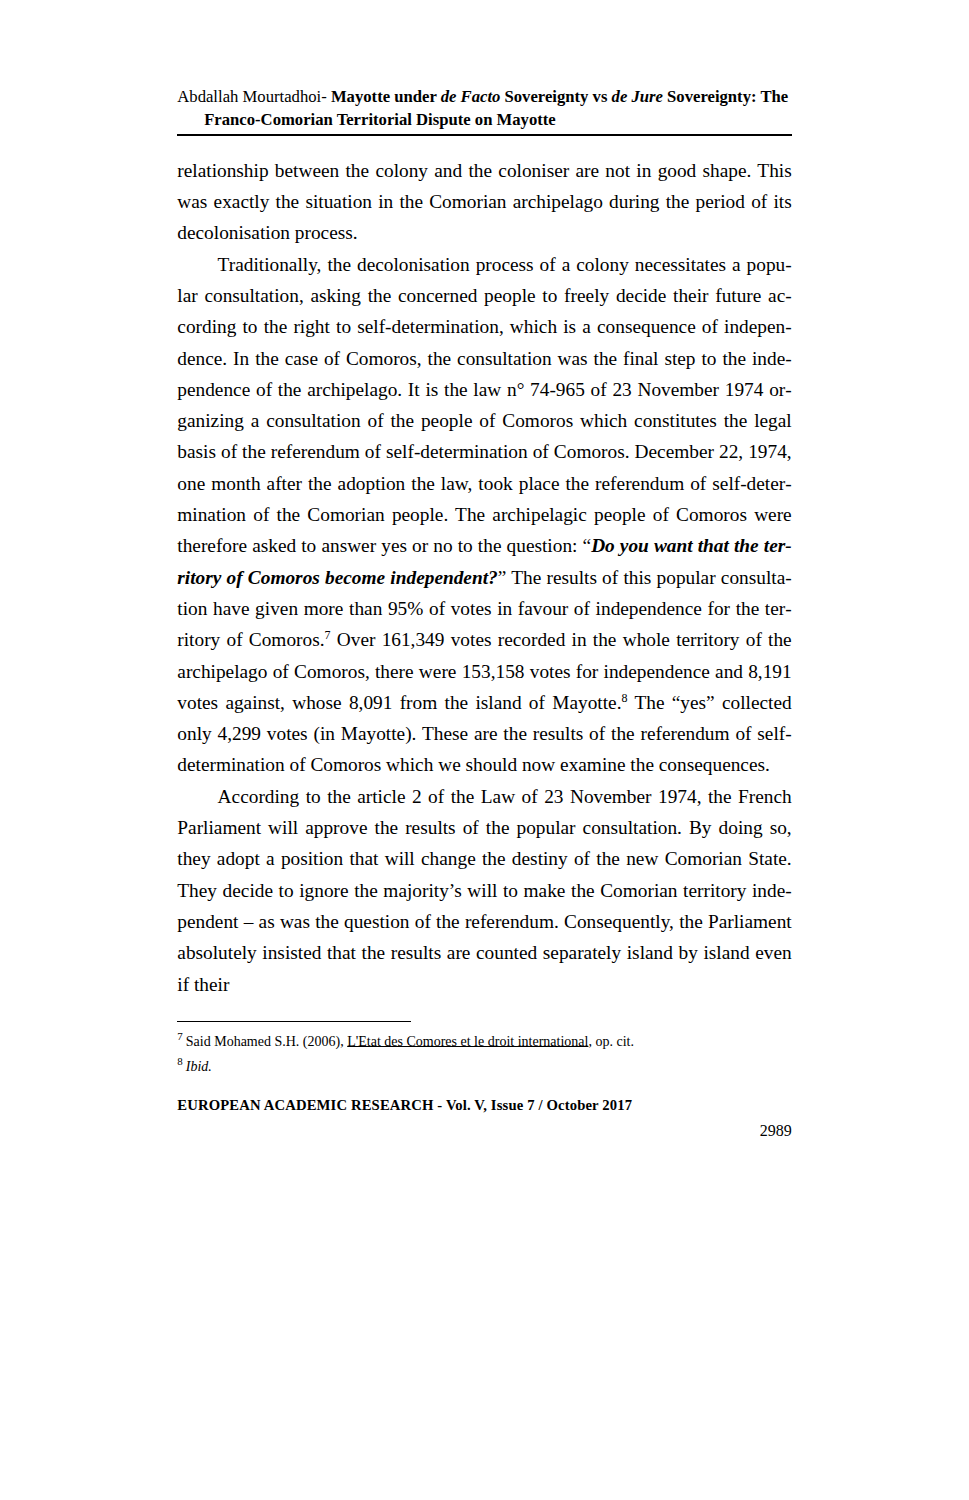Abdallah Mourtadhoi- Mayotte under de Facto Sovereignty vs de Jure Sovereignty: The Franco-Comorian Territorial Dispute on Mayotte
relationship between the colony and the coloniser are not in good shape. This was exactly the situation in the Comorian archipelago during the period of its decolonisation process.
Traditionally, the decolonisation process of a colony necessitates a popular consultation, asking the concerned people to freely decide their future according to the right to self-determination, which is a consequence of independence. In the case of Comoros, the consultation was the final step to the independence of the archipelago. It is the law n° 74-965 of 23 November 1974 organizing a consultation of the people of Comoros which constitutes the legal basis of the referendum of self-determination of Comoros. December 22, 1974, one month after the adoption the law, took place the referendum of self-determination of the Comorian people. The archipelagic people of Comoros were therefore asked to answer yes or no to the question: “Do you want that the territory of Comoros become independent?” The results of this popular consultation have given more than 95% of votes in favour of independence for the territory of Comoros.7 Over 161,349 votes recorded in the whole territory of the archipelago of Comoros, there were 153,158 votes for independence and 8,191 votes against, whose 8,091 from the island of Mayotte.8 The “yes” collected only 4,299 votes (in Mayotte). These are the results of the referendum of self-determination of Comoros which we should now examine the consequences.
According to the article 2 of the Law of 23 November 1974, the French Parliament will approve the results of the popular consultation. By doing so, they adopt a position that will change the destiny of the new Comorian State. They decide to ignore the majority’s will to make the Comorian territory independent – as was the question of the referendum. Consequently, the Parliament absolutely insisted that the results are counted separately island by island even if their
7 Said Mohamed S.H. (2006), L'Etat des Comores et le droit international, op. cit.
8 Ibid.
EUROPEAN ACADEMIC RESEARCH - Vol. V, Issue 7 / October 2017
2989